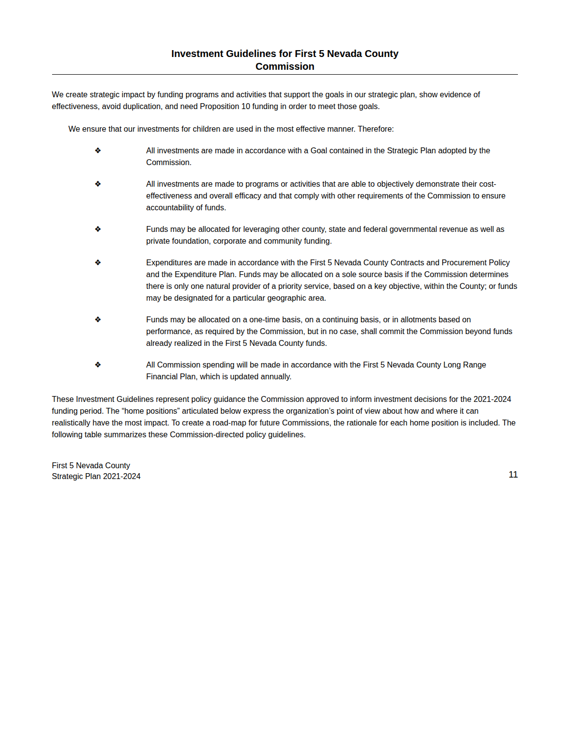Investment Guidelines for First 5 Nevada County
Commission
We create strategic impact by funding programs and activities that support the goals in our strategic plan, show evidence of effectiveness, avoid duplication, and need Proposition 10 funding in order to meet those goals.
We ensure that our investments for children are used in the most effective manner. Therefore:
All investments are made in accordance with a Goal contained in the Strategic Plan adopted by the Commission.
All investments are made to programs or activities that are able to objectively demonstrate their cost-effectiveness and overall efficacy and that comply with other requirements of the Commission to ensure accountability of funds.
Funds may be allocated for leveraging other county, state and federal governmental revenue as well as private foundation, corporate and community funding.
Expenditures are made in accordance with the First 5 Nevada County Contracts and Procurement Policy and the Expenditure Plan. Funds may be allocated on a sole source basis if the Commission determines there is only one natural provider of a priority service, based on a key objective, within the County; or funds may be designated for a particular geographic area.
Funds may be allocated on a one-time basis, on a continuing basis, or in allotments based on performance, as required by the Commission, but in no case, shall commit the Commission beyond funds already realized in the First 5 Nevada County funds.
All Commission spending will be made in accordance with the First 5 Nevada County Long Range Financial Plan, which is updated annually.
These Investment Guidelines represent policy guidance the Commission approved to inform investment decisions for the 2021-2024 funding period. The “home positions” articulated below express the organization’s point of view about how and where it can realistically have the most impact. To create a road-map for future Commissions, the rationale for each home position is included. The following table summarizes these Commission-directed policy guidelines.
First 5 Nevada County
Strategic Plan 2021-2024
11